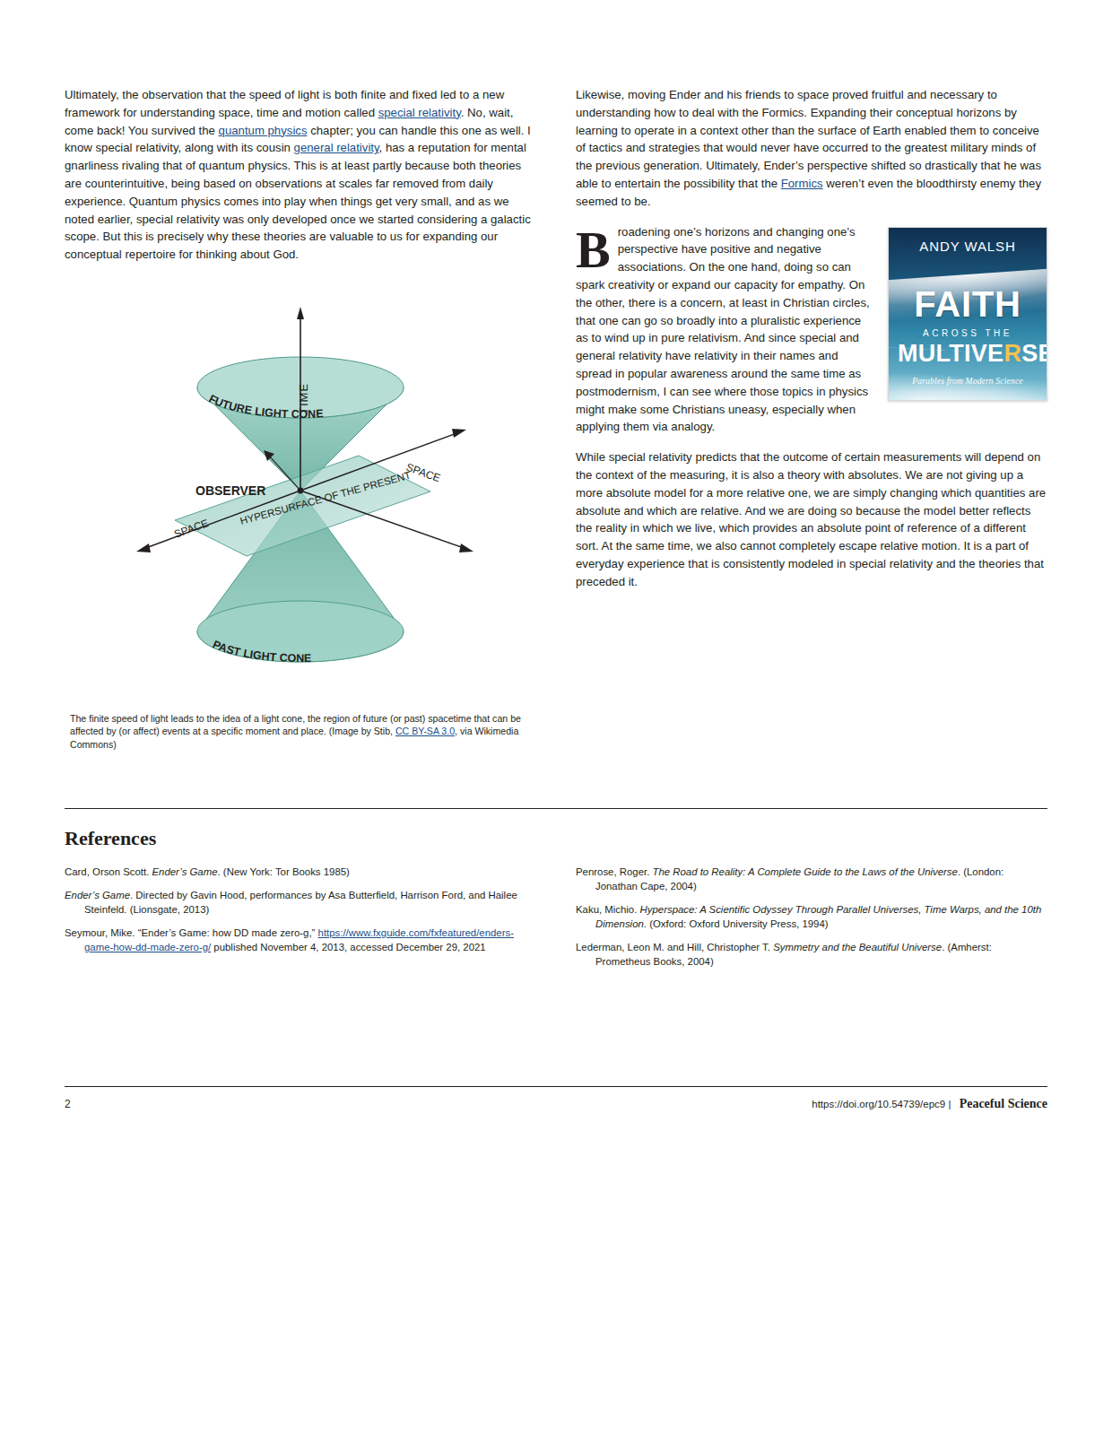Ultimately, the observation that the speed of light is both finite and fixed led to a new framework for understanding space, time and motion called special relativity. No, wait, come back! You survived the quantum physics chapter; you can handle this one as well. I know special relativity, along with its cousin general relativity, has a reputation for mental gnarliness rivaling that of quantum physics. This is at least partly because both theories are counterintuitive, being based on observations at scales far removed from daily experience. Quantum physics comes into play when things get very small, and as we noted earlier, special relativity was only developed once we started considering a galactic scope. But this is precisely why these theories are valuable to us for expanding our conceptual repertoire for thinking about God.
TIME OBSERVER FUTURE LIGHT CONE PAST LIGHT CONE SPACE SPACE HYPERSURFACE OF THE PRESENT
The finite speed of light leads to the idea of a light cone, the region of future (or past) spacetime that can be affected by (or affect) events at a specific moment and place. (Image by Stib, CC BY-SA 3.0, via Wikimedia Commons)
Likewise, moving Ender and his friends to space proved fruitful and necessary to understanding how to deal with the Formics. Expanding their conceptual horizons by learning to operate in a context other than the surface of Earth enabled them to conceive of tactics and strategies that would never have occurred to the greatest military minds of the previous generation. Ultimately, Ender’s perspective shifted so drastically that he was able to entertain the possibility that the Formics weren’t even the bloodthirsty enemy they seemed to be.
Andy Walsh
FAITH
ACROSS THE
MULTIVERSE
Parables from Modern Science
Broadening one’s horizons and changing one’s perspective have positive and negative associations. On the one hand, doing so can spark creativity or expand our capacity for empathy. On the other, there is a concern, at least in Christian circles, that one can go so broadly into a pluralistic experience as to wind up in pure relativism. And since special and general relativity have relativity in their names and spread in popular awareness around the same time as postmodernism, I can see where those topics in physics might make some Christians uneasy, especially when applying them via analogy.
While special relativity predicts that the outcome of certain measurements will depend on the context of the measuring, it is also a theory with absolutes. We are not giving up a more absolute model for a more relative one, we are simply changing which quantities are absolute and which are relative. And we are doing so because the model better reflects the reality in which we live, which provides an absolute point of reference of a different sort. At the same time, we also cannot completely escape relative motion. It is a part of everyday experience that is consistently modeled in special relativity and the theories that preceded it.
References
Card, Orson Scott. Ender’s Game. (New York: Tor Books 1985)
Ender’s Game. Directed by Gavin Hood, performances by Asa Butterfield, Harrison Ford, and Hailee Steinfeld. (Lionsgate, 2013)
Seymour, Mike. “Ender’s Game: how DD made zero-g,” https://www.fxguide.com/fxfeatured/enders-game-how-dd-made-zero-g/ published November 4, 2013, accessed December 29, 2021
Penrose, Roger. The Road to Reality: A Complete Guide to the Laws of the Universe. (London: Jonathan Cape, 2004)
Kaku, Michio. Hyperspace: A Scientific Odyssey Through Parallel Universes, Time Warps, and the 10th Dimension. (Oxford: Oxford University Press, 1994)
Lederman, Leon M. and Hill, Christopher T. Symmetry and the Beautiful Universe. (Amherst: Prometheus Books, 2004)
2
https://doi.org/10.54739/epc9 | Peaceful Science